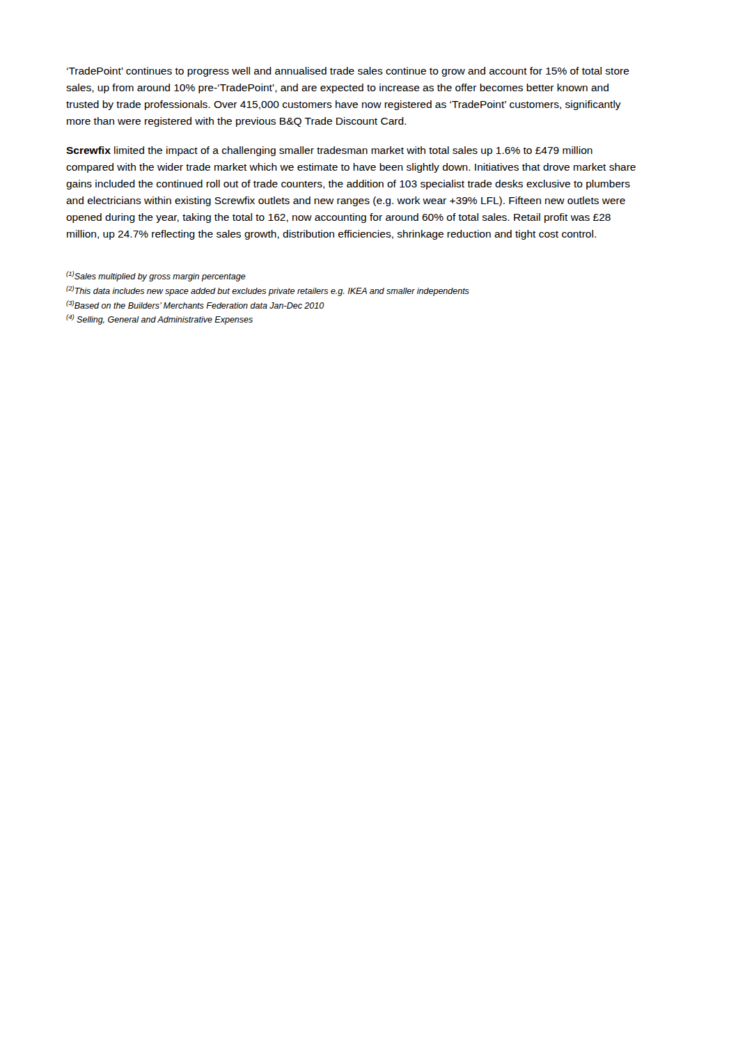‘TradePoint’ continues to progress well and annualised trade sales continue to grow and account for 15% of total store sales, up from around 10% pre-‘TradePoint’, and are expected to increase as the offer becomes better known and trusted by trade professionals. Over 415,000 customers have now registered as ‘TradePoint’ customers, significantly more than were registered with the previous B&Q Trade Discount Card.
Screwfix limited the impact of a challenging smaller tradesman market with total sales up 1.6% to £479 million compared with the wider trade market which we estimate to have been slightly down. Initiatives that drove market share gains included the continued roll out of trade counters, the addition of 103 specialist trade desks exclusive to plumbers and electricians within existing Screwfix outlets and new ranges (e.g. work wear +39% LFL). Fifteen new outlets were opened during the year, taking the total to 162, now accounting for around 60% of total sales. Retail profit was £28 million, up 24.7% reflecting the sales growth, distribution efficiencies, shrinkage reduction and tight cost control.
(1)Sales multiplied by gross margin percentage
(2)This data includes new space added but excludes private retailers e.g. IKEA and smaller independents
(3)Based on the Builders’ Merchants Federation data Jan-Dec 2010
(4) Selling, General and Administrative Expenses